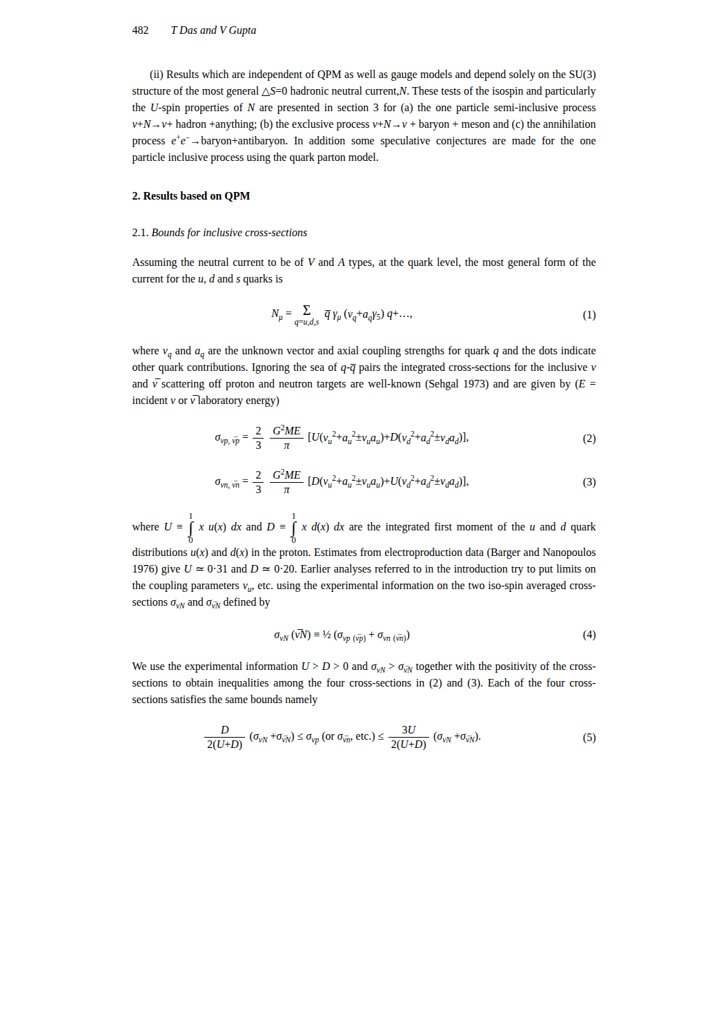482 T Das and V Gupta
(ii) Results which are independent of QPM as well as gauge models and depend solely on the SU(3) structure of the most general △S=0 hadronic neutral current,N. These tests of the isospin and particularly the U-spin properties of N are presented in section 3 for (a) the one particle semi-inclusive process ν+N→ν+ hadron +anything; (b) the exclusive process ν+N→ν + baryon + meson and (c) the annihilation process e+e−→baryon+antibaryon. In addition some speculative conjectures are made for the one particle inclusive process using the quark parton model.
2. Results based on QPM
2.1. Bounds for inclusive cross-sections
Assuming the neutral current to be of V and A types, at the quark level, the most general form of the current for the u, d and s quarks is
Nμ = Σq=u,d,s q̅ γμ (vq+aq γ5) q+…,
(1)
where vq and aq are the unknown vector and axial coupling strengths for quark q and the dots indicate other quark contributions. Ignoring the sea of q-q̅ pairs the integrated cross-sections for the inclusive ν and ν̅ scattering off proton and neutron targets are well-known (Sehgal 1973) and are given by (E = incident ν or ν̅ laboratory energy)
σνp, ν̅p = 23 G2ME π [U(vu2+au2±vuau)+D(vd2+ad2±vdad)],
(2)
σνn, ν̅n = 23 G2ME π [D(vu2+au2±vuau)+U(vd2+ad2±vdad)],
(3)
where U ≡ 1∫0 x u(x) dx and D ≡ 1∫0 x d(x) dx are the integrated first moment of the u and d quark distributions u(x) and d(x) in the proton. Estimates from electroproduction data (Barger and Nanopoulos 1976) give U ≃ 0·31 and D ≃ 0·20. Earlier analyses referred to in the introduction try to put limits on the coupling parameters vu, etc. using the experimental information on the two iso-spin averaged cross-sections σνN and σν̅N defined by
σνN (ν̅N) ≡ ½ (σνp (ν̅p) + σνn (ν̅n))
(4)
We use the experimental information U > D > 0 and σνN > σν̅N together with the positivity of the cross-sections to obtain inequalities among the four cross-sections in (2) and (3). Each of the four cross-sections satisfies the same bounds namely
D 2(U+D) (σνN +σν̅N) ≤ σνp (or σν̅n, etc.) ≤ 3U 2(U+D) (σνN +σν̅N).
(5)